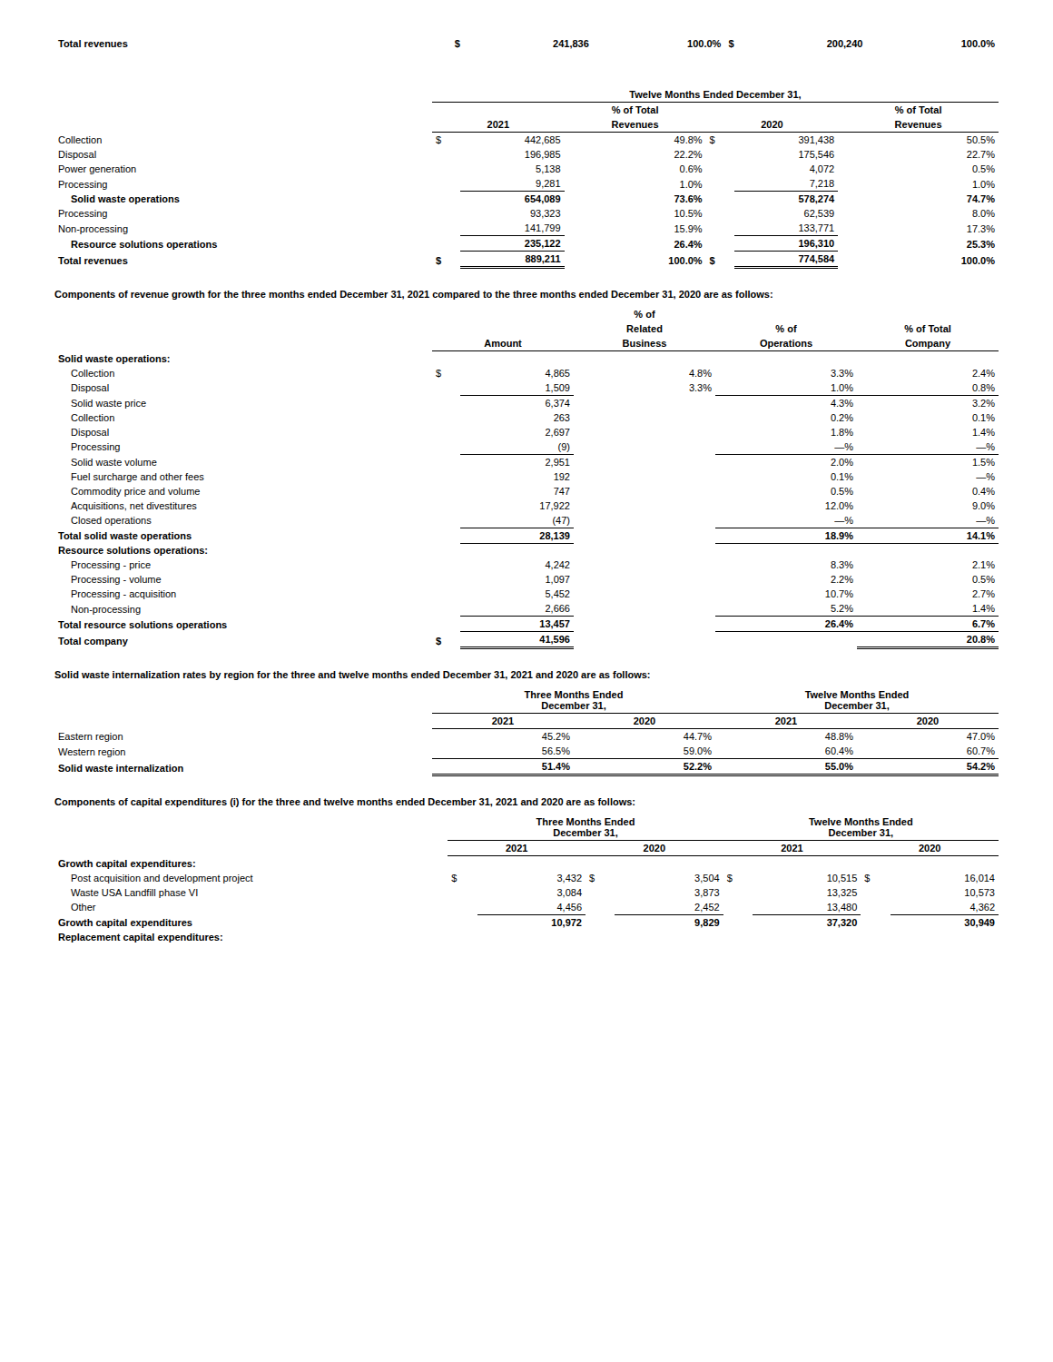| Total revenues | $ | 241,836 | 100.0% | $ | 200,240 | 100.0% |
| | Twelve Months Ended December 31, |
| | | % of Total | | % of Total |
| | 2021 | Revenues | 2020 | Revenues |
| Collection | $ | 442,685 | 49.8% | $ | 391,438 | 50.5% |
| Disposal | | 196,985 | 22.2% | | 175,546 | 22.7% |
| Power generation | | 5,138 | 0.6% | | 4,072 | 0.5% |
| Processing | | 9,281 | 1.0% | | 7,218 | 1.0% |
| Solid waste operations | | 654,089 | 73.6% | | 578,274 | 74.7% |
| Processing | | 93,323 | 10.5% | | 62,539 | 8.0% |
| Non-processing | | 141,799 | 15.9% | | 133,771 | 17.3% |
| Resource solutions operations | | 235,122 | 26.4% | | 196,310 | 25.3% |
| Total revenues | $ | 889,211 | 100.0% | $ | 774,584 | 100.0% |
Components of revenue growth for the three months ended December 31, 2021 compared to the three months ended December 31, 2020 are as follows:
| | | % of | | |
| | | Related | % of | % of Total |
| | Amount | Business | Operations | Company |
| Solid waste operations: | |
| Collection | $ | 4,865 | 4.8% | 3.3% | 2.4% |
| Disposal | | 1,509 | 3.3% | 1.0% | 0.8% |
| Solid waste price | | 6,374 | | 4.3% | 3.2% |
| Collection | | 263 | | 0.2% | 0.1% |
| Disposal | | 2,697 | | 1.8% | 1.4% |
| Processing | | (9) | | —% | —% |
| Solid waste volume | | 2,951 | | 2.0% | 1.5% |
| Fuel surcharge and other fees | | 192 | | 0.1% | —% |
| Commodity price and volume | | 747 | | 0.5% | 0.4% |
| Acquisitions, net divestitures | | 17,922 | | 12.0% | 9.0% |
| Closed operations | | (47) | | —% | —% |
| Total solid waste operations | | 28,139 | | 18.9% | 14.1% |
| Resource solutions operations: | |
| Processing - price | | 4,242 | | 8.3% | 2.1% |
| Processing - volume | | 1,097 | | 2.2% | 0.5% |
| Processing - acquisition | | 5,452 | | 10.7% | 2.7% |
| Non-processing | | 2,666 | | 5.2% | 1.4% |
| Total resource solutions operations | | 13,457 | | 26.4% | 6.7% |
| Total company | $ | 41,596 | | | 20.8% |
Solid waste internalization rates by region for the three and twelve months ended December 31, 2021 and 2020 are as follows:
| | Three Months Ended December 31, | Twelve Months Ended December 31, |
| | 2021 | 2020 | 2021 | 2020 |
| Eastern region | 45.2% | 44.7% | 48.8% | 47.0% |
| Western region | 56.5% | 59.0% | 60.4% | 60.7% |
| Solid waste internalization | 51.4% | 52.2% | 55.0% | 54.2% |
Components of capital expenditures (i) for the three and twelve months ended December 31, 2021 and 2020 are as follows:
| | Three Months Ended December 31, | Twelve Months Ended December 31, |
| | 2021 | 2020 | 2021 | 2020 |
| Growth capital expenditures: | |
| Post acquisition and development project | $ | 3,432 | $ | 3,504 | $ | 10,515 | $ | 16,014 |
| Waste USA Landfill phase VI | | 3,084 | | 3,873 | | 13,325 | | 10,573 |
| Other | | 4,456 | | 2,452 | | 13,480 | | 4,362 |
| Growth capital expenditures | | 10,972 | | 9,829 | | 37,320 | | 30,949 |
| Replacement capital expenditures: | |